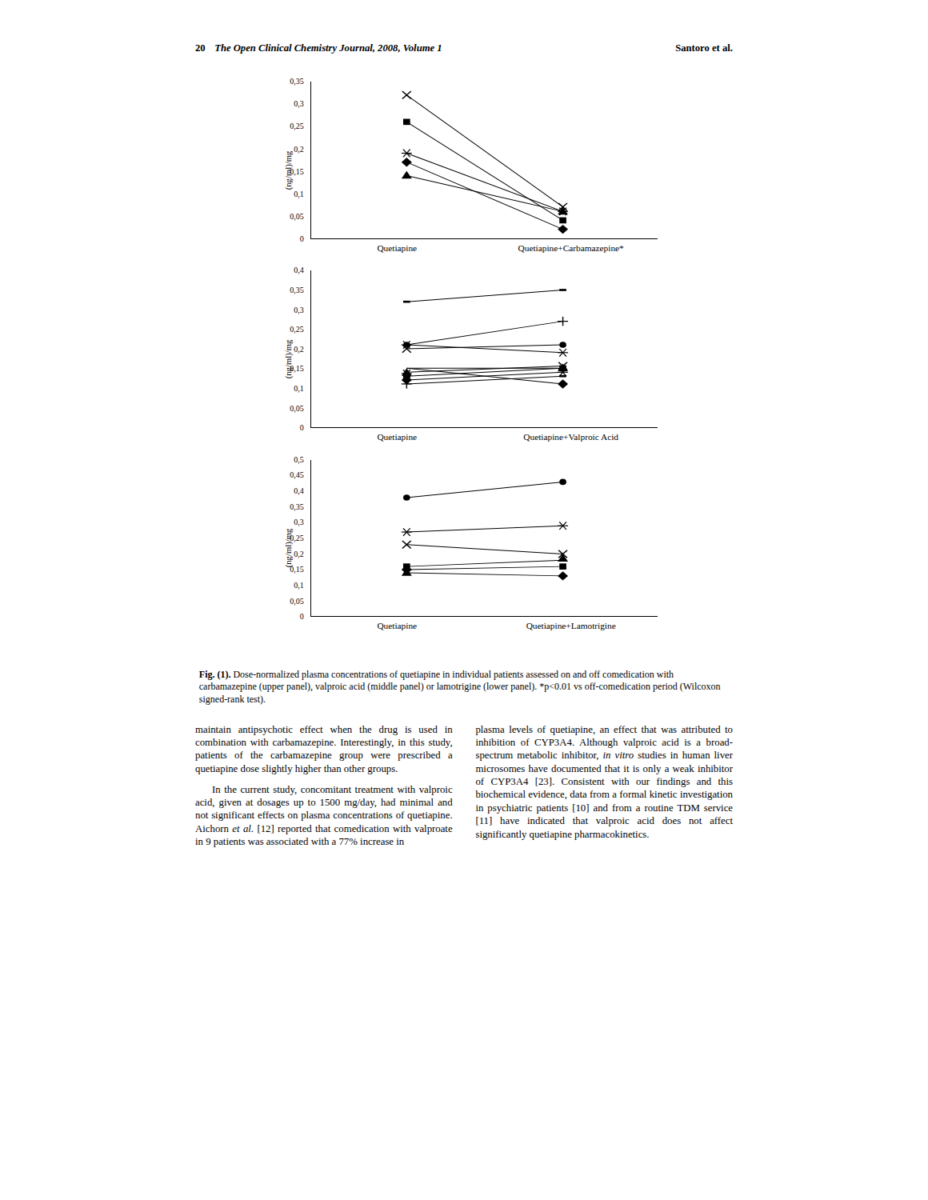20 The Open Clinical Chemistry Journal, 2008, Volume 1
Santoro et al.
(ng/ml)/mg
0,35 0,3 0,25 0,2 0,15 0,1 0,05 0
Quetiapine Quetiapine+Carbamazepine*
(ng/ml)/mg
0,4 0,35 0,3 0,25 0,2 0,15 0,1 0,05 0
Quetiapine Quetiapine+Valproic Acid
(ng/ml)/mg
0,5 0,45 0,4 0,35 0,3 0,25 0,2 0,15 0,1 0,05 0
Quetiapine Quetiapine+Lamotrigine
Fig. (1). Dose-normalized plasma concentrations of quetiapine in individual patients assessed on and off comedication with carbamazepine (upper panel), valproic acid (middle panel) or lamotrigine (lower panel). *p<0.01 vs off-comedication period (Wilcoxon signed-rank test).
maintain antipsychotic effect when the drug is used in combination with carbamazepine. Interestingly, in this study, patients of the carbamazepine group were prescribed a quetiapine dose slightly higher than other groups.
In the current study, concomitant treatment with valproic acid, given at dosages up to 1500 mg/day, had minimal and not significant effects on plasma concentrations of quetiapine. Aichorn et al. [12] reported that comedication with valproate in 9 patients was associated with a 77% increase in
plasma levels of quetiapine, an effect that was attributed to inhibition of CYP3A4. Although valproic acid is a broad-spectrum metabolic inhibitor, in vitro studies in human liver microsomes have documented that it is only a weak inhibitor of CYP3A4 [23]. Consistent with our findings and this biochemical evidence, data from a formal kinetic investigation in psychiatric patients [10] and from a routine TDM service [11] have indicated that valproic acid does not affect significantly quetiapine pharmacokinetics.